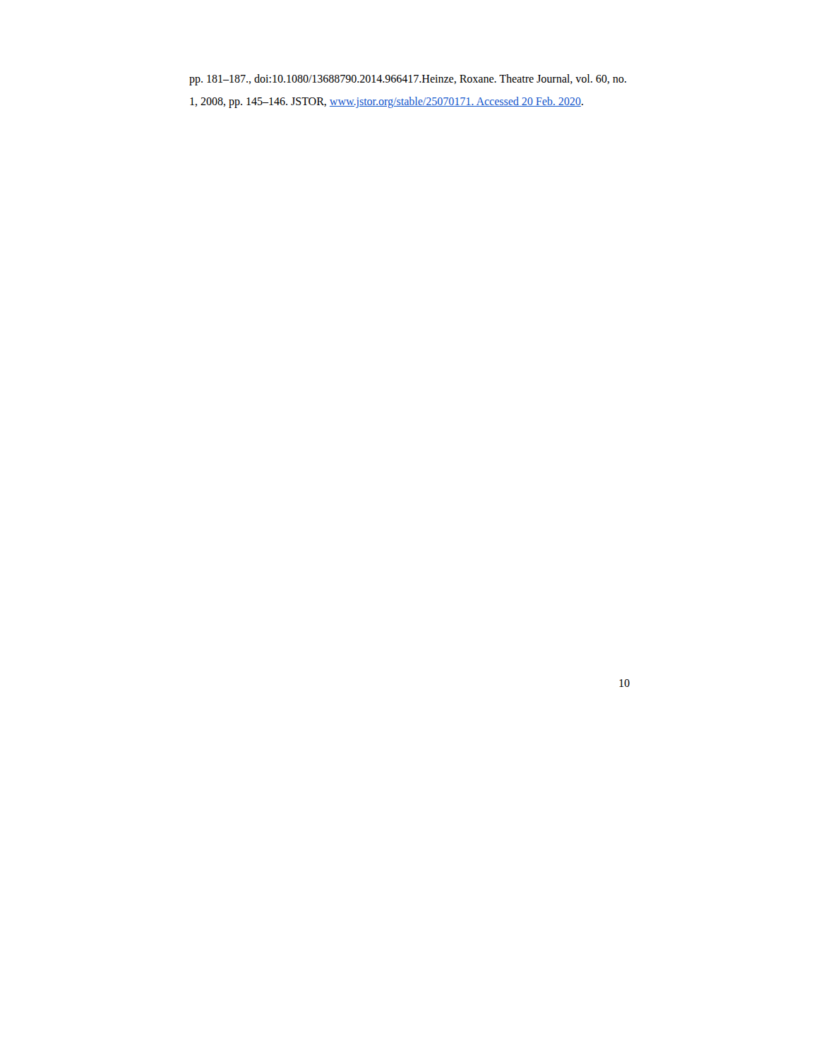pp. 181–187., doi:10.1080/13688790.2014.966417.Heinze, Roxane. Theatre Journal, vol. 60, no. 1, 2008, pp. 145–146. JSTOR, www.jstor.org/stable/25070171. Accessed 20 Feb. 2020.
10